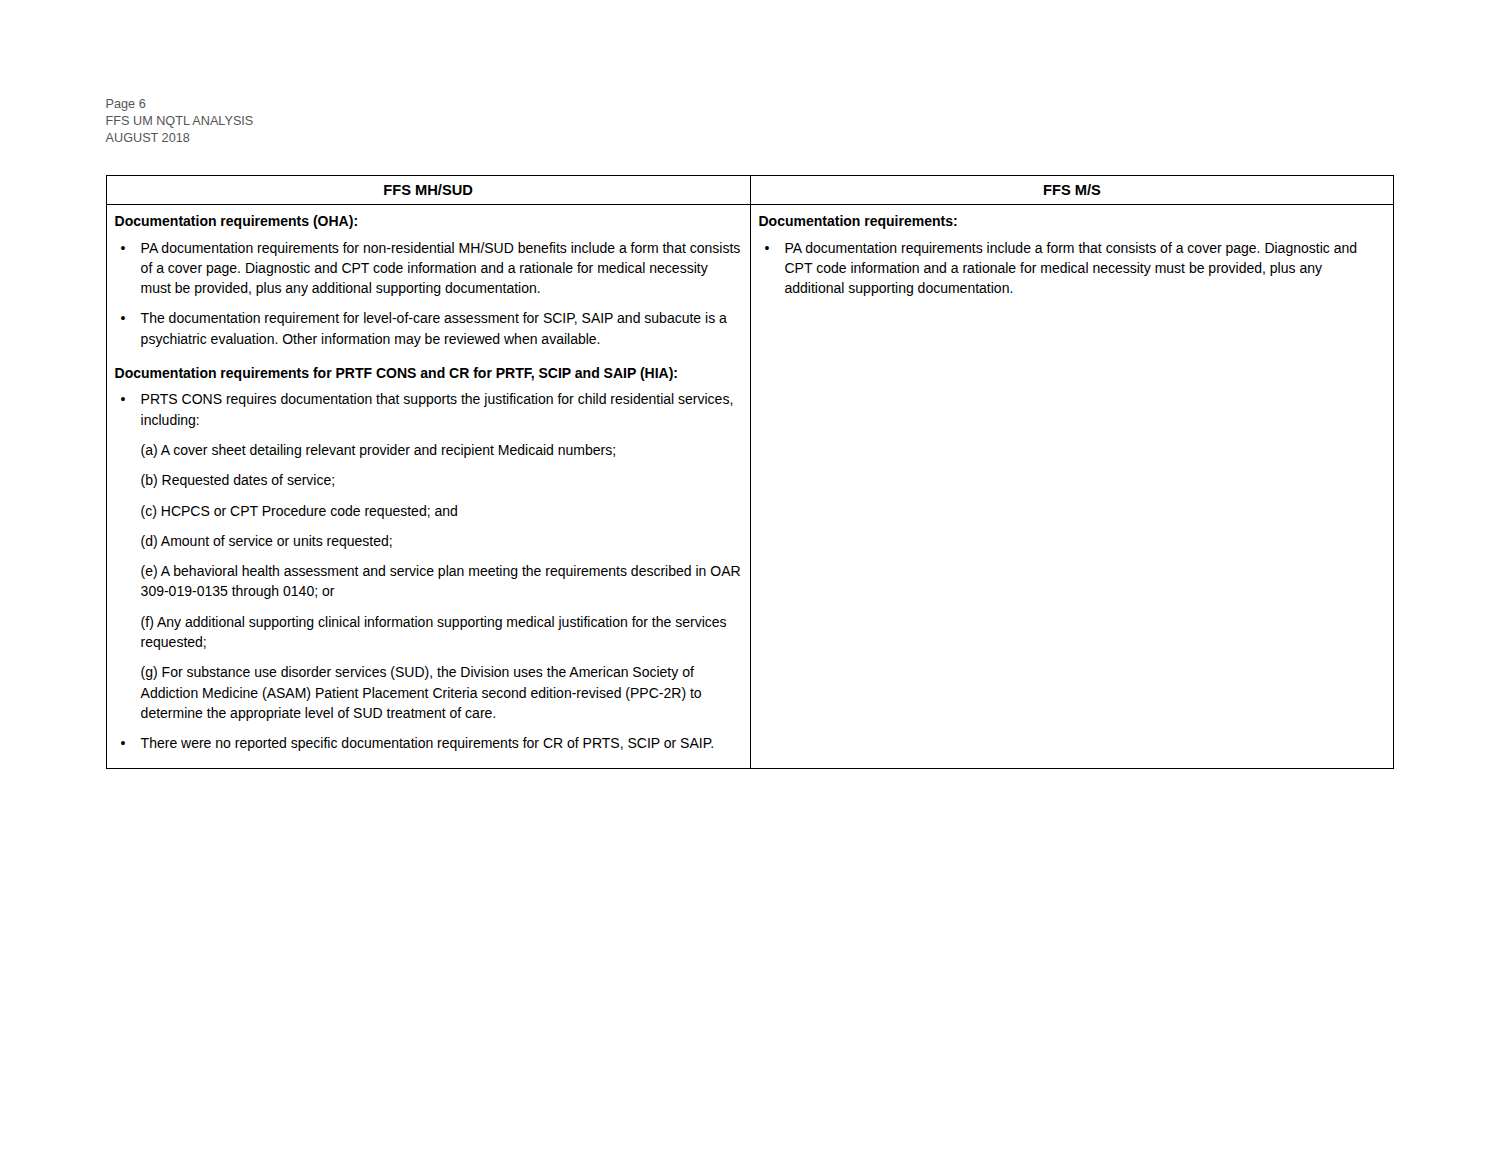Page 6
FFS UM NQTL ANALYSIS
AUGUST 2018
| FFS MH/SUD | FFS M/S |
| --- | --- |
| Documentation requirements (OHA): PA documentation requirements for non-residential MH/SUD benefits include a form that consists of a cover page. Diagnostic and CPT code information and a rationale for medical necessity must be provided, plus any additional supporting documentation. The documentation requirement for level-of-care assessment for SCIP, SAIP and subacute is a psychiatric evaluation. Other information may be reviewed when available. Documentation requirements for PRTF CONS and CR for PRTF, SCIP and SAIP (HIA): PRTS CONS requires documentation that supports the justification for child residential services, including: (a) A cover sheet detailing relevant provider and recipient Medicaid numbers; (b) Requested dates of service; (c) HCPCS or CPT Procedure code requested; and (d) Amount of service or units requested; (e) A behavioral health assessment and service plan meeting the requirements described in OAR 309-019-0135 through 0140; or (f) Any additional supporting clinical information supporting medical justification for the services requested; (g) For substance use disorder services (SUD), the Division uses the American Society of Addiction Medicine (ASAM) Patient Placement Criteria second edition-revised (PPC-2R) to determine the appropriate level of SUD treatment of care. There were no reported specific documentation requirements for CR of PRTS, SCIP or SAIP. | Documentation requirements: PA documentation requirements include a form that consists of a cover page. Diagnostic and CPT code information and a rationale for medical necessity must be provided, plus any additional supporting documentation. |